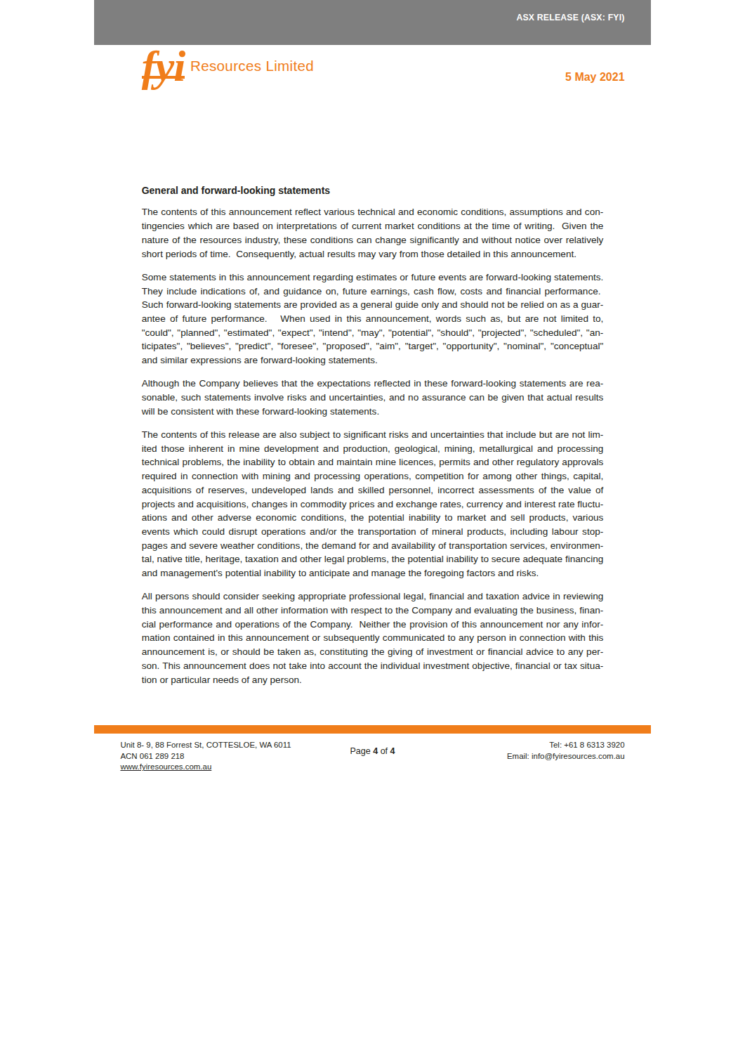ASX RELEASE (ASX: FYI)
fyi
Resources Limited
5 May 2021
General and forward-looking statements
The contents of this announcement reflect various technical and economic conditions, assumptions and contingencies which are based on interpretations of current market conditions at the time of writing. Given the nature of the resources industry, these conditions can change significantly and without notice over relatively short periods of time. Consequently, actual results may vary from those detailed in this announcement.
Some statements in this announcement regarding estimates or future events are forward-looking statements. They include indications of, and guidance on, future earnings, cash flow, costs and financial performance. Such forward-looking statements are provided as a general guide only and should not be relied on as a guarantee of future performance. When used in this announcement, words such as, but are not limited to, "could", "planned", "estimated", "expect", "intend", "may", "potential", "should", "projected", "scheduled", "anticipates", "believes", "predict", "foresee", "proposed", "aim", "target", "opportunity", "nominal", "conceptual" and similar expressions are forward-looking statements.
Although the Company believes that the expectations reflected in these forward-looking statements are reasonable, such statements involve risks and uncertainties, and no assurance can be given that actual results will be consistent with these forward-looking statements.
The contents of this release are also subject to significant risks and uncertainties that include but are not limited those inherent in mine development and production, geological, mining, metallurgical and processing technical problems, the inability to obtain and maintain mine licences, permits and other regulatory approvals required in connection with mining and processing operations, competition for among other things, capital, acquisitions of reserves, undeveloped lands and skilled personnel, incorrect assessments of the value of projects and acquisitions, changes in commodity prices and exchange rates, currency and interest rate fluctuations and other adverse economic conditions, the potential inability to market and sell products, various events which could disrupt operations and/or the transportation of mineral products, including labour stoppages and severe weather conditions, the demand for and availability of transportation services, environmental, native title, heritage, taxation and other legal problems, the potential inability to secure adequate financing and management's potential inability to anticipate and manage the foregoing factors and risks.
All persons should consider seeking appropriate professional legal, financial and taxation advice in reviewing this announcement and all other information with respect to the Company and evaluating the business, financial performance and operations of the Company. Neither the provision of this announcement nor any information contained in this announcement or subsequently communicated to any person in connection with this announcement is, or should be taken as, constituting the giving of investment or financial advice to any person. This announcement does not take into account the individual investment objective, financial or tax situation or particular needs of any person.
Unit 8- 9, 88 Forrest St, COTTESLOE, WA 6011
ACN 061 289 218
www.fyiresources.com.au
Page 4 of 4
Tel: +61 8 6313 3920
Email: info@fyiresources.com.au